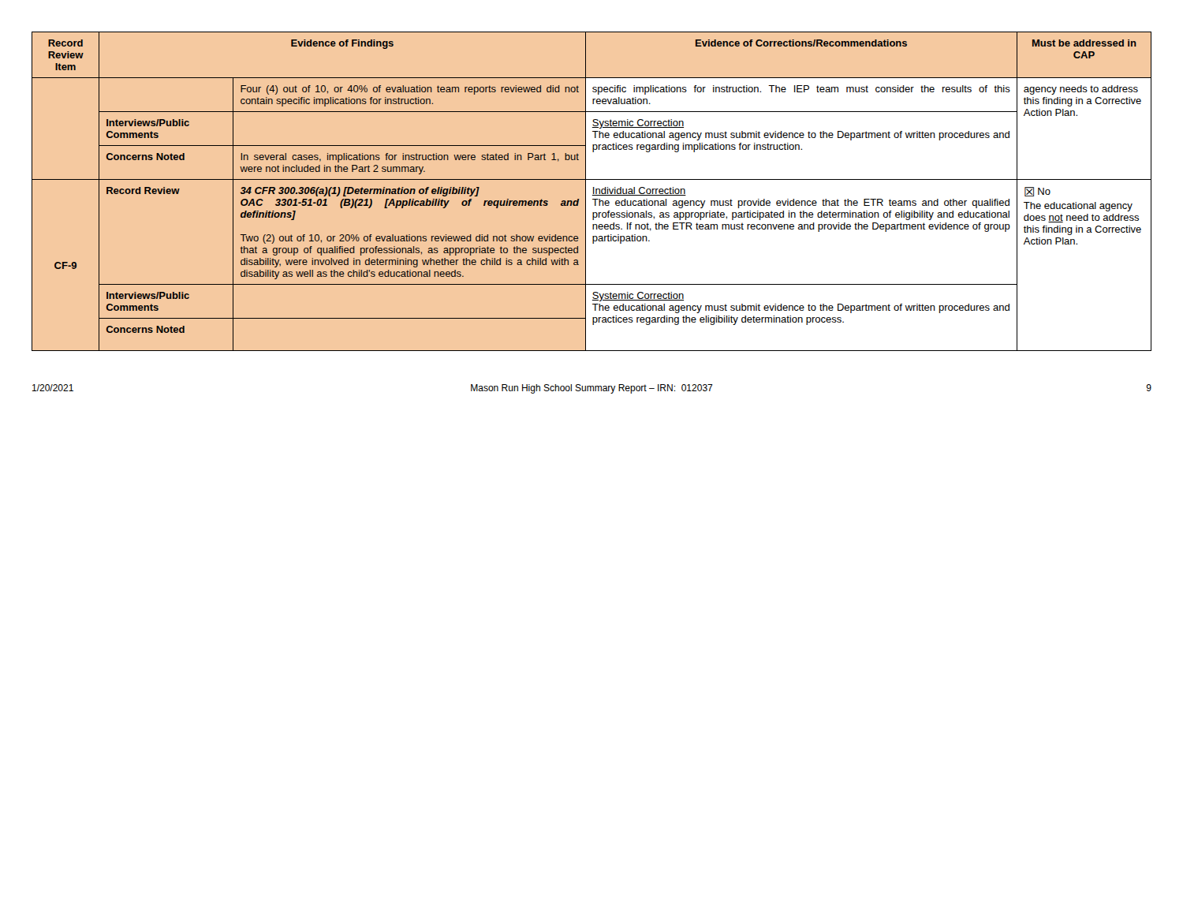| Record Review Item | Evidence of Findings | Evidence of Corrections/Recommendations | Must be addressed in CAP |
| --- | --- | --- | --- |
| | | Four (4) out of 10, or 40% of evaluation team reports reviewed did not contain specific implications for instruction. | specific implications for instruction. The IEP team must consider the results of this reevaluation. | agency needs to address this finding in a Corrective Action Plan. |
| Interviews/Public Comments | | Systemic Correction The educational agency must submit evidence to the Department of written procedures and practices regarding implications for instruction. |
| Concerns Noted | In several cases, implications for instruction were stated in Part 1, but were not included in the Part 2 summary. |
| CF-9 | Record Review | 34 CFR 300.306(a)(1) [Determination of eligibility] OAC 3301-51-01 (B)(21) [Applicability of requirements and definitions] Two (2) out of 10, or 20% of evaluations reviewed did not show evidence that a group of qualified professionals, as appropriate to the suspected disability, were involved in determining whether the child is a child with a disability as well as the child's educational needs. | Individual Correction The educational agency must provide evidence that the ETR teams and other qualified professionals, as appropriate, participated in the determination of eligibility and educational needs. If not, the ETR team must reconvene and provide the Department evidence of group participation. | ☒ No The educational agency does not need to address this finding in a Corrective Action Plan. |
| Interviews/Public Comments | | Systemic Correction The educational agency must submit evidence to the Department of written procedures and practices regarding the eligibility determination process. |
| Concerns Noted | |
1/20/2021
Mason Run High School Summary Report – IRN: 012037
9